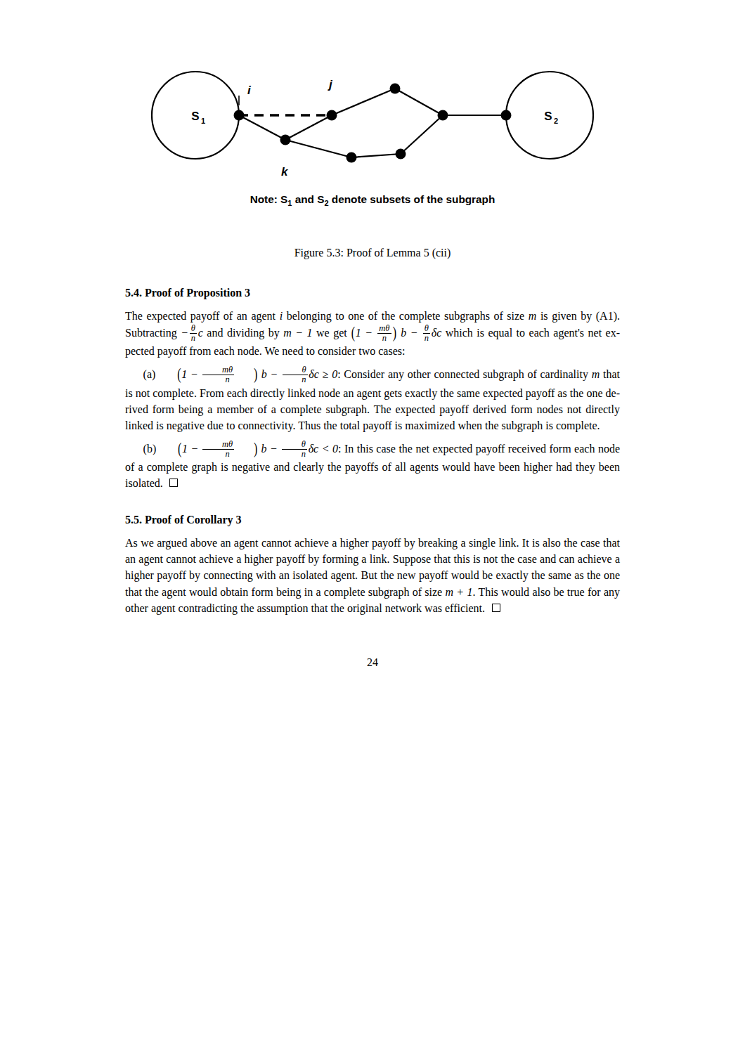S 1 S 2 i j k
Note: S1 and S2 denote subsets of the subgraph
Figure 5.3: Proof of Lemma 5 (cii)
5.4. Proof of Proposition 3
The expected payoff of an agent i belonging to one of the complete subgraphs of size m is given by (A1). Subtracting −θnc and dividing by m − 1 we get (1 − mθ n) b − θnδc which is equal to each agent's net expected payoff from each node. We need to consider two cases:
(a) (1 − mθ n) b − θnδc ≥ 0: Consider any other connected subgraph of cardinality m that is not complete. From each directly linked node an agent gets exactly the same expected payoff as the one derived form being a member of a complete subgraph. The expected payoff derived form nodes not directly linked is negative due to connectivity. Thus the total payoff is maximized when the subgraph is complete.
(b) (1 − mθ n) b − θnδc < 0: In this case the net expected payoff received form each node of a complete graph is negative and clearly the payoffs of all agents would have been higher had they been isolated.
5.5. Proof of Corollary 3
As we argued above an agent cannot achieve a higher payoff by breaking a single link. It is also the case that an agent cannot achieve a higher payoff by forming a link. Suppose that this is not the case and can achieve a higher payoff by connecting with an isolated agent. But the new payoff would be exactly the same as the one that the agent would obtain form being in a complete subgraph of size m + 1. This would also be true for any other agent contradicting the assumption that the original network was efficient.
24